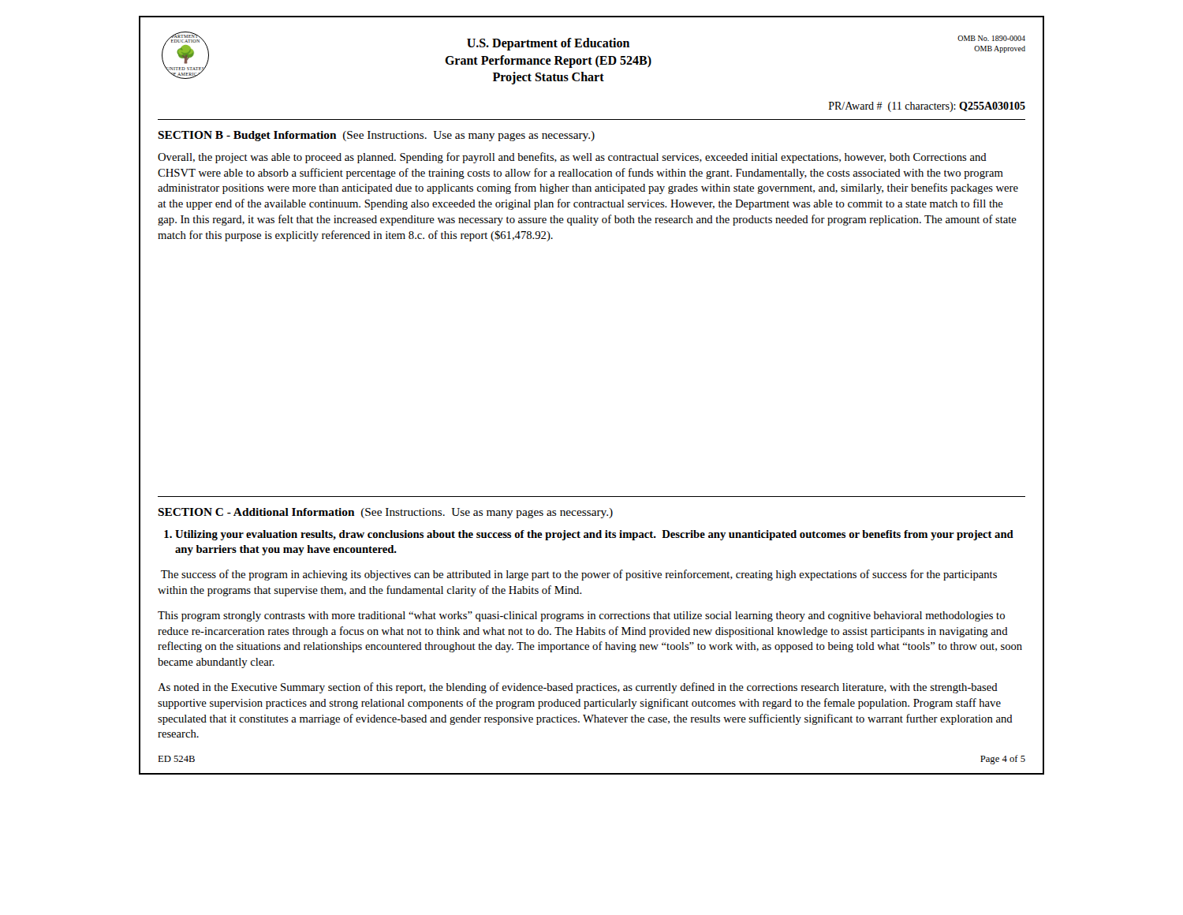DEPARTMENT OF EDUCATION
🌳
UNITED STATES OF AMERICA
U.S. Department of Education
Grant Performance Report (ED 524B)
Project Status Chart
OMB No. 1890-0004
OMB Approved
PR/Award # (11 characters): Q255A030105
SECTION B - Budget Information (See Instructions. Use as many pages as necessary.)
Overall, the project was able to proceed as planned. Spending for payroll and benefits, as well as contractual services, exceeded initial expectations, however, both Corrections and CHSVT were able to absorb a sufficient percentage of the training costs to allow for a reallocation of funds within the grant. Fundamentally, the costs associated with the two program administrator positions were more than anticipated due to applicants coming from higher than anticipated pay grades within state government, and, similarly, their benefits packages were at the upper end of the available continuum. Spending also exceeded the original plan for contractual services. However, the Department was able to commit to a state match to fill the gap. In this regard, it was felt that the increased expenditure was necessary to assure the quality of both the research and the products needed for program replication. The amount of state match for this purpose is explicitly referenced in item 8.c. of this report ($61,478.92).
SECTION C - Additional Information (See Instructions. Use as many pages as necessary.)
Utilizing your evaluation results, draw conclusions about the success of the project and its impact. Describe any unanticipated outcomes or benefits from your project and any barriers that you may have encountered.
The success of the program in achieving its objectives can be attributed in large part to the power of positive reinforcement, creating high expectations of success for the participants within the programs that supervise them, and the fundamental clarity of the Habits of Mind.
This program strongly contrasts with more traditional “what works” quasi-clinical programs in corrections that utilize social learning theory and cognitive behavioral methodologies to reduce re-incarceration rates through a focus on what not to think and what not to do. The Habits of Mind provided new dispositional knowledge to assist participants in navigating and reflecting on the situations and relationships encountered throughout the day. The importance of having new “tools” to work with, as opposed to being told what “tools” to throw out, soon became abundantly clear.
As noted in the Executive Summary section of this report, the blending of evidence-based practices, as currently defined in the corrections research literature, with the strength-based supportive supervision practices and strong relational components of the program produced particularly significant outcomes with regard to the female population. Program staff have speculated that it constitutes a marriage of evidence-based and gender responsive practices. Whatever the case, the results were sufficiently significant to warrant further exploration and research.
ED 524B
Page 4 of 5